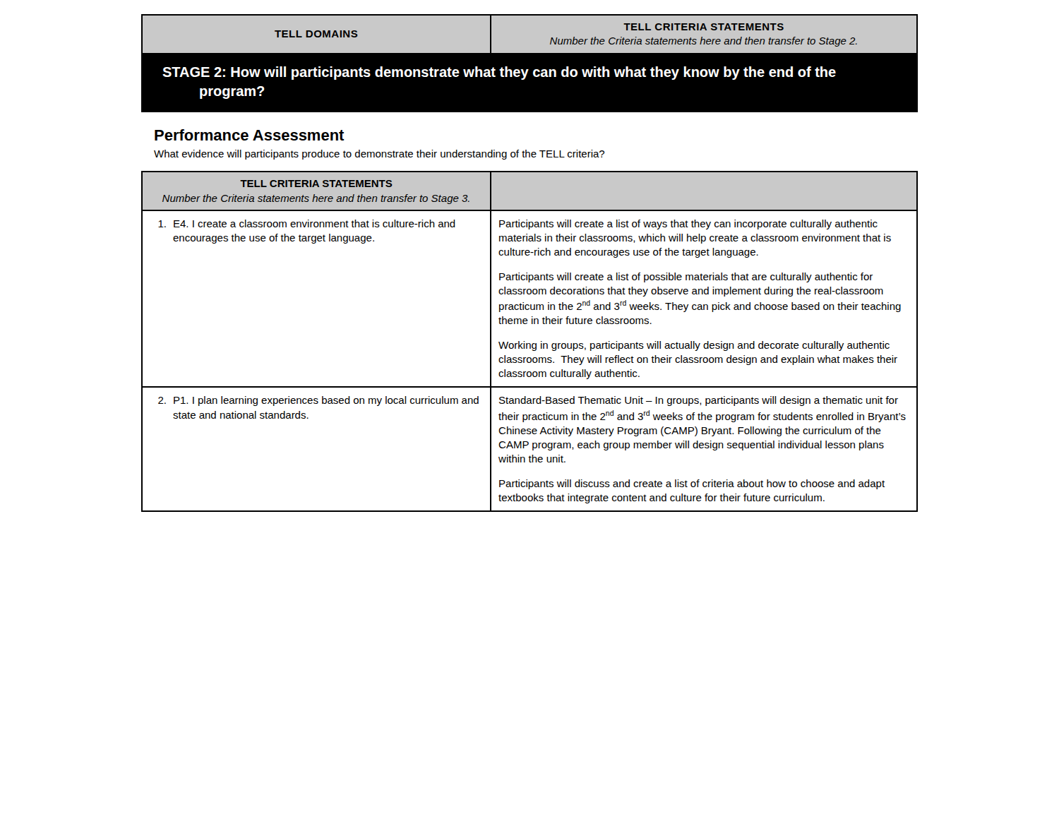| TELL DOMAINS | TELL CRITERIA STATEMENTS Number the Criteria statements here and then transfer to Stage 2. |
STAGE 2: How will participants demonstrate what they can do with what they know by the end of the program?
Performance Assessment
What evidence will participants produce to demonstrate their understanding of the TELL criteria?
| TELL CRITERIA STATEMENTS Number the Criteria statements here and then transfer to Stage 3. | |
| --- | --- |
| 1. E4. I create a classroom environment that is culture-rich and encourages the use of the target language. | Participants will create a list of ways that they can incorporate culturally authentic materials in their classrooms, which will help create a classroom environment that is culture-rich and encourages use of the target language. Participants will create a list of possible materials that are culturally authentic for classroom decorations that they observe and implement during the real-classroom practicum in the 2 nd and 3 rd weeks. They can pick and choose based on their teaching theme in their future classrooms. Working in groups, participants will actually design and decorate culturally authentic classrooms. They will reflect on their classroom design and explain what makes their classroom culturally authentic. |
| 2. P1. I plan learning experiences based on my local curriculum and state and national standards. | Standard-Based Thematic Unit – In groups, participants will design a thematic unit for their practicum in the 2 nd and 3 rd weeks of the program for students enrolled in Bryant’s Chinese Activity Mastery Program (CAMP) Bryant. Following the curriculum of the CAMP program, each group member will design sequential individual lesson plans within the unit. Participants will discuss and create a list of criteria about how to choose and adapt textbooks that integrate content and culture for their future curriculum. |